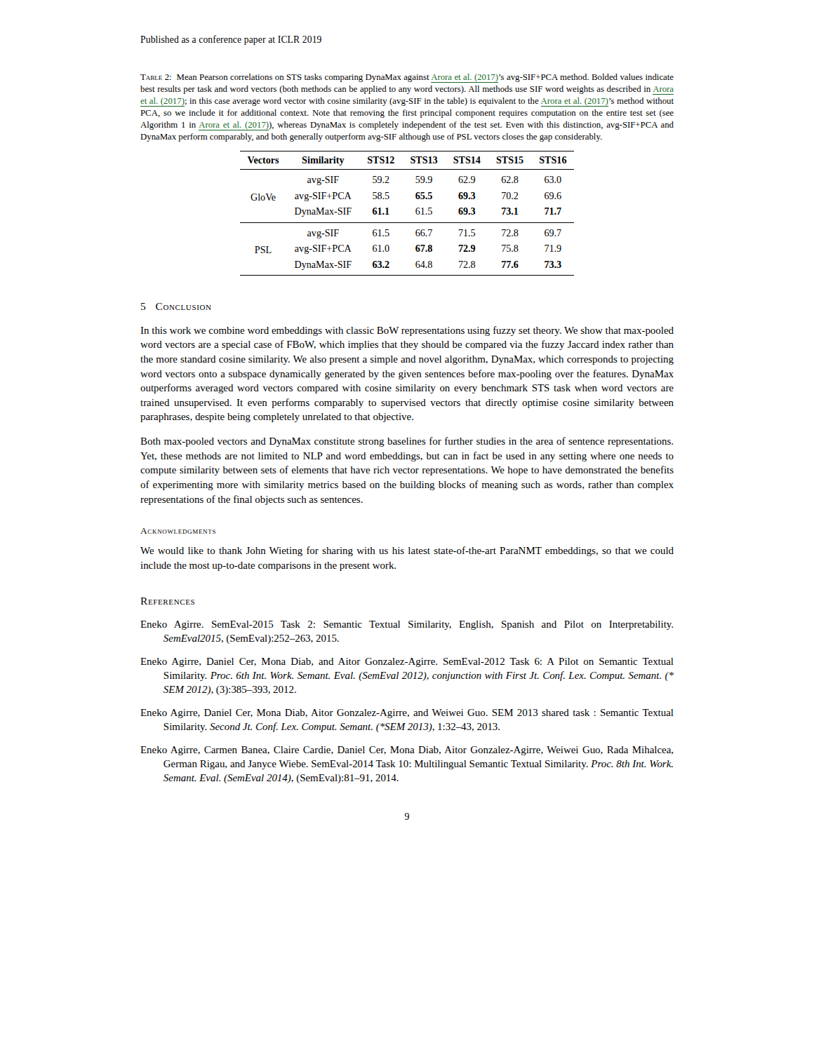Published as a conference paper at ICLR 2019
Table 2: Mean Pearson correlations on STS tasks comparing DynaMax against Arora et al. (2017)’s avg-SIF+PCA method. Bolded values indicate best results per task and word vectors (both methods can be applied to any word vectors). All methods use SIF word weights as described in Arora et al. (2017); in this case average word vector with cosine similarity (avg-SIF in the table) is equivalent to the Arora et al. (2017)’s method without PCA, so we include it for additional context. Note that removing the first principal component requires computation on the entire test set (see Algorithm 1 in Arora et al. (2017)), whereas DynaMax is completely independent of the test set. Even with this distinction, avg-SIF+PCA and DynaMax perform comparably, and both generally outperform avg-SIF although use of PSL vectors closes the gap considerably.
| Vectors | Similarity | STS12 | STS13 | STS14 | STS15 | STS16 |
| --- | --- | --- | --- | --- | --- | --- |
| GloVe | avg-SIF | 59.2 | 59.9 | 62.9 | 62.8 | 63.0 |
| avg-SIF+PCA | 58.5 | 65.5 | 69.3 | 70.2 | 69.6 |
| DynaMax-SIF | 61.1 | 61.5 | 69.3 | 73.1 | 71.7 |
| PSL | avg-SIF | 61.5 | 66.7 | 71.5 | 72.8 | 69.7 |
| avg-SIF+PCA | 61.0 | 67.8 | 72.9 | 75.8 | 71.9 |
| DynaMax-SIF | 63.2 | 64.8 | 72.8 | 77.6 | 73.3 |
5 Conclusion
In this work we combine word embeddings with classic BoW representations using fuzzy set theory. We show that max-pooled word vectors are a special case of FBoW, which implies that they should be compared via the fuzzy Jaccard index rather than the more standard cosine similarity. We also present a simple and novel algorithm, DynaMax, which corresponds to projecting word vectors onto a subspace dynamically generated by the given sentences before max-pooling over the features. DynaMax outperforms averaged word vectors compared with cosine similarity on every benchmark STS task when word vectors are trained unsupervised. It even performs comparably to supervised vectors that directly optimise cosine similarity between paraphrases, despite being completely unrelated to that objective.
Both max-pooled vectors and DynaMax constitute strong baselines for further studies in the area of sentence representations. Yet, these methods are not limited to NLP and word embeddings, but can in fact be used in any setting where one needs to compute similarity between sets of elements that have rich vector representations. We hope to have demonstrated the benefits of experimenting more with similarity metrics based on the building blocks of meaning such as words, rather than complex representations of the final objects such as sentences.
Acknowledgments
We would like to thank John Wieting for sharing with us his latest state-of-the-art ParaNMT embeddings, so that we could include the most up-to-date comparisons in the present work.
References
Eneko Agirre. SemEval-2015 Task 2: Semantic Textual Similarity, English, Spanish and Pilot on Interpretability. SemEval2015, (SemEval):252–263, 2015.
Eneko Agirre, Daniel Cer, Mona Diab, and Aitor Gonzalez-Agirre. SemEval-2012 Task 6: A Pilot on Semantic Textual Similarity. Proc. 6th Int. Work. Semant. Eval. (SemEval 2012), conjunction with First Jt. Conf. Lex. Comput. Semant. (* SEM 2012), (3):385–393, 2012.
Eneko Agirre, Daniel Cer, Mona Diab, Aitor Gonzalez-Agirre, and Weiwei Guo. SEM 2013 shared task : Semantic Textual Similarity. Second Jt. Conf. Lex. Comput. Semant. (*SEM 2013), 1:32–43, 2013.
Eneko Agirre, Carmen Banea, Claire Cardie, Daniel Cer, Mona Diab, Aitor Gonzalez-Agirre, Weiwei Guo, Rada Mihalcea, German Rigau, and Janyce Wiebe. SemEval-2014 Task 10: Multilingual Semantic Textual Similarity. Proc. 8th Int. Work. Semant. Eval. (SemEval 2014), (SemEval):81–91, 2014.
Arora et al. 2017
9